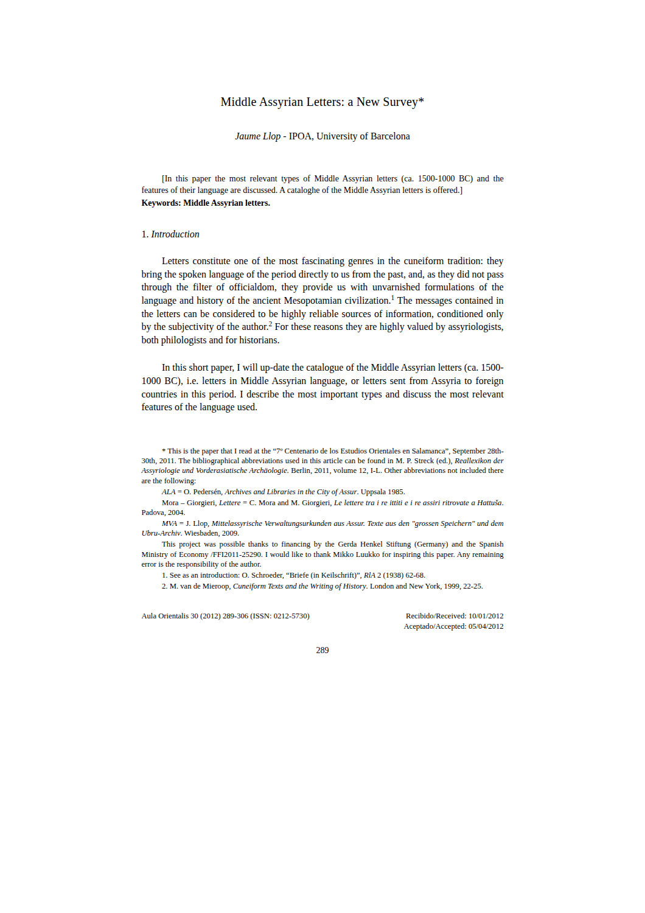Middle Assyrian Letters: a New Survey*
Jaume Llop - IPOA, University of Barcelona
[In this paper the most relevant types of Middle Assyrian letters (ca. 1500-1000 BC) and the features of their language are discussed. A cataloghe of the Middle Assyrian letters is offered.]
Keywords: Middle Assyrian letters.
1. Introduction
Letters constitute one of the most fascinating genres in the cuneiform tradition: they bring the spoken language of the period directly to us from the past, and, as they did not pass through the filter of officialdom, they provide us with unvarnished formulations of the language and history of the ancient Mesopotamian civilization.1 The messages contained in the letters can be considered to be highly reliable sources of information, conditioned only by the subjectivity of the author.2 For these reasons they are highly valued by assyriologists, both philologists and for historians.
In this short paper, I will up-date the catalogue of the Middle Assyrian letters (ca. 1500-1000 BC), i.e. letters in Middle Assyrian language, or letters sent from Assyria to foreign countries in this period. I describe the most important types and discuss the most relevant features of the language used.
* This is the paper that I read at the “7º Centenario de los Estudios Orientales en Salamanca”, September 28th-30th, 2011. The bibliographical abbreviations used in this article can be found in M. P. Streck (ed.), Reallexikon der Assyriologie und Vorderasiatische Archäologie. Berlin, 2011, volume 12, I-L. Other abbreviations not included there are the following:
ALA = O. Pedersén, Archives and Libraries in the City of Assur. Uppsala 1985.
Mora – Giorgieri, Lettere = C. Mora and M. Giorgieri, Le lettere tra i re ittiti e i re assiri ritrovate a Hattuša. Padova, 2004.
MVA = J. Llop, Mittelassyrische Verwaltungsurkunden aus Assur. Texte aus den "grossen Speichern" und dem Ubru-Archiv. Wiesbaden, 2009.
This project was possible thanks to financing by the Gerda Henkel Stiftung (Germany) and the Spanish Ministry of Economy /FFI2011-25290. I would like to thank Mikko Luukko for inspiring this paper. Any remaining error is the responsibility of the author.
1. See as an introduction: O. Schroeder, “Briefe (in Keilschrift)”, RlA 2 (1938) 62-68.
2. M. van de Mieroop, Cuneiform Texts and the Writing of History. London and New York, 1999, 22-25.
Aula Orientalis 30 (2012) 289-306 (ISSN: 0212-5730)
Recibido/Received: 10/01/2012
Aceptado/Accepted: 05/04/2012
289